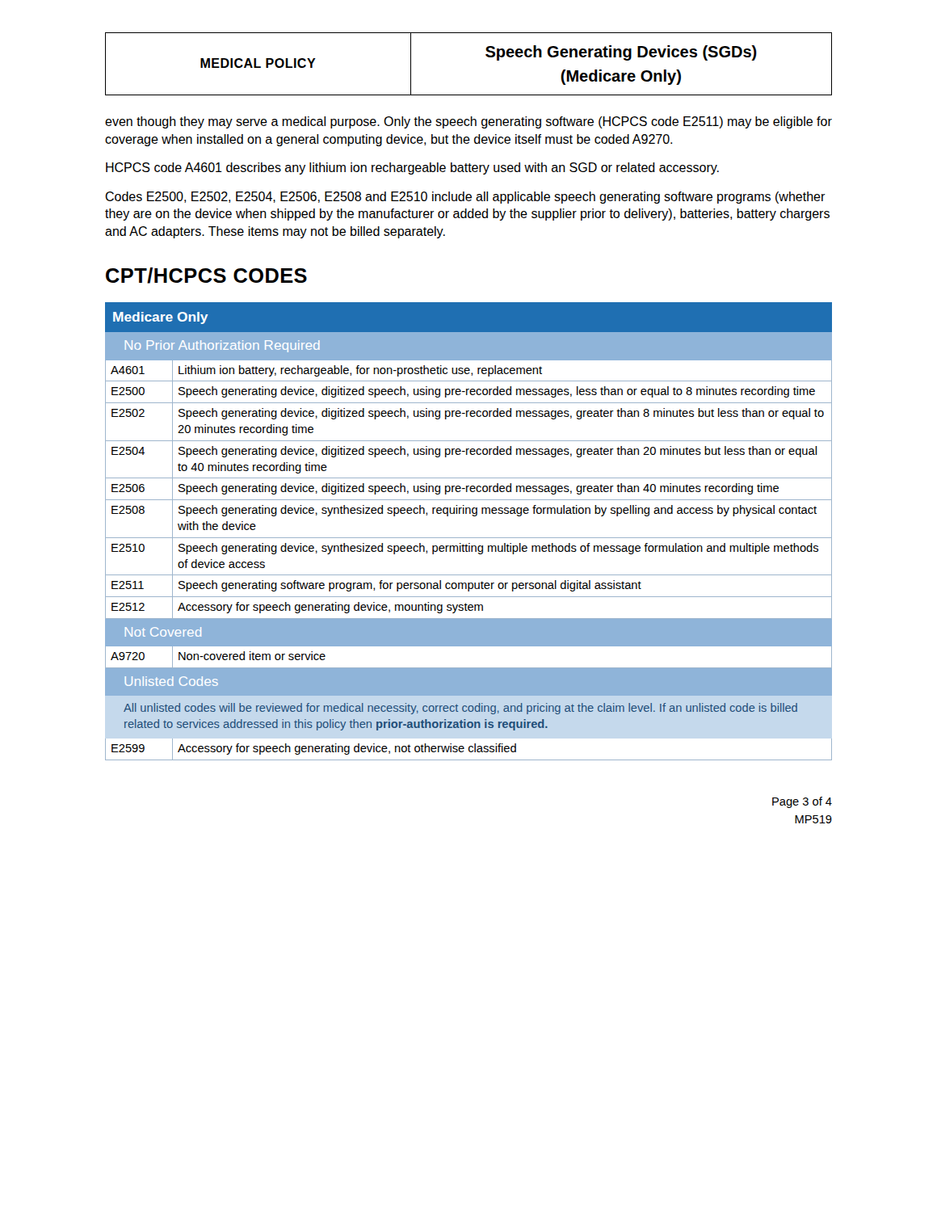| MEDICAL POLICY | Speech Generating Devices (SGDs) (Medicare Only) |
even though they may serve a medical purpose. Only the speech generating software (HCPCS code E2511) may be eligible for coverage when installed on a general computing device, but the device itself must be coded A9270.
HCPCS code A4601 describes any lithium ion rechargeable battery used with an SGD or related accessory.
Codes E2500, E2502, E2504, E2506, E2508 and E2510 include all applicable speech generating software programs (whether they are on the device when shipped by the manufacturer or added by the supplier prior to delivery), batteries, battery chargers and AC adapters. These items may not be billed separately.
CPT/HCPCS CODES
| Medicare Only |
| No Prior Authorization Required |
| A4601 | Lithium ion battery, rechargeable, for non-prosthetic use, replacement |
| E2500 | Speech generating device, digitized speech, using pre-recorded messages, less than or equal to 8 minutes recording time |
| E2502 | Speech generating device, digitized speech, using pre-recorded messages, greater than 8 minutes but less than or equal to 20 minutes recording time |
| E2504 | Speech generating device, digitized speech, using pre-recorded messages, greater than 20 minutes but less than or equal to 40 minutes recording time |
| E2506 | Speech generating device, digitized speech, using pre-recorded messages, greater than 40 minutes recording time |
| E2508 | Speech generating device, synthesized speech, requiring message formulation by spelling and access by physical contact with the device |
| E2510 | Speech generating device, synthesized speech, permitting multiple methods of message formulation and multiple methods of device access |
| E2511 | Speech generating software program, for personal computer or personal digital assistant |
| E2512 | Accessory for speech generating device, mounting system |
| Not Covered |
| A9720 | Non-covered item or service |
| Unlisted Codes |
| All unlisted codes will be reviewed for medical necessity, correct coding, and pricing at the claim level. If an unlisted code is billed related to services addressed in this policy then prior-authorization is required. |
| E2599 | Accessory for speech generating device, not otherwise classified |
Page 3 of 4
MP519